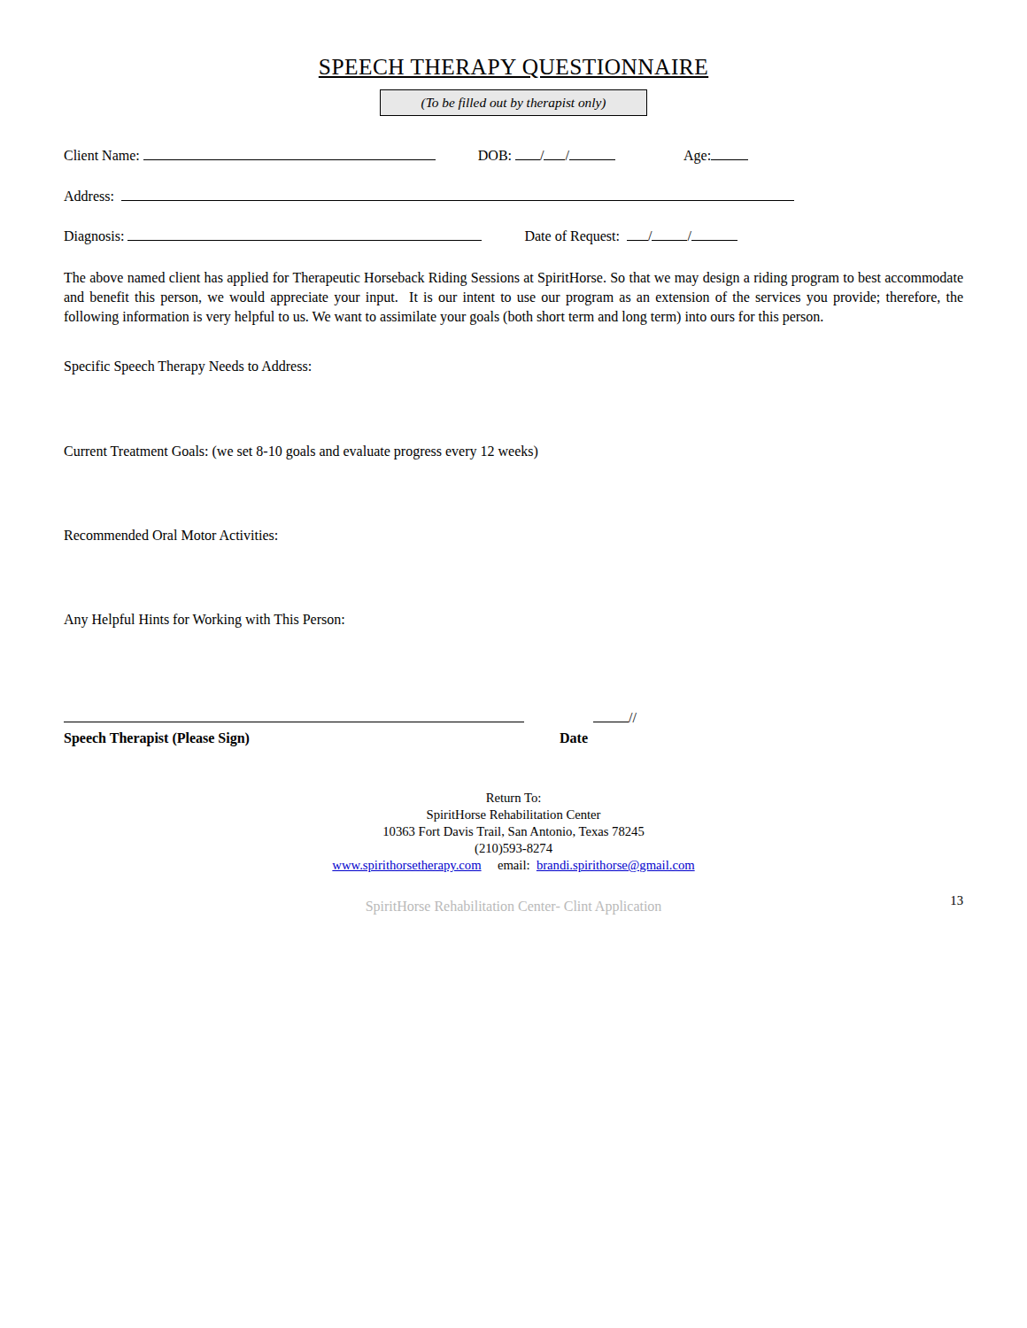SPEECH THERAPY QUESTIONNAIRE
(To be filled out by therapist only)
Client Name: DOB: / / Age:
Address:
Diagnosis: Date of Request: / /
The above named client has applied for Therapeutic Horseback Riding Sessions at SpiritHorse. So that we may design a riding program to best accommodate and benefit this person, we would appreciate your input. It is our intent to use our program as an extension of the services you provide; therefore, the following information is very helpful to us. We want to assimilate your goals (both short term and long term) into ours for this person.
Specific Speech Therapy Needs to Address:
Current Treatment Goals: (we set 8-10 goals and evaluate progress every 12 weeks)
Recommended Oral Motor Activities:
Any Helpful Hints for Working with This Person:
/ /
Speech Therapist (Please Sign) Date
Return To:
SpiritHorse Rehabilitation Center
10363 Fort Davis Trail, San Antonio, Texas 78245
(210)593-8274
www.spirithorsetherapy.com email: brandi.spirithorse@gmail.com
13
SpiritHorse Rehabilitation Center- Clint Application